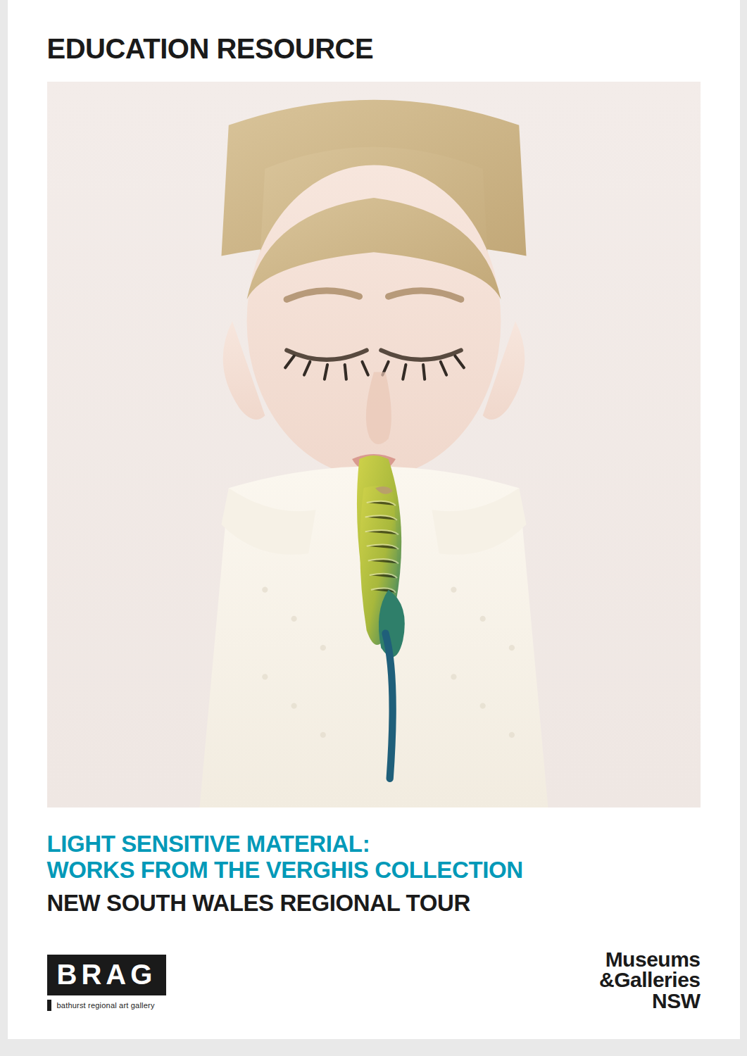Education Resource
Light Sensitive Material:
Works from the Verghis Collection
New South Wales Regional Tour
BRAG bathurst regional art gallery
Museums &Galleries NSW